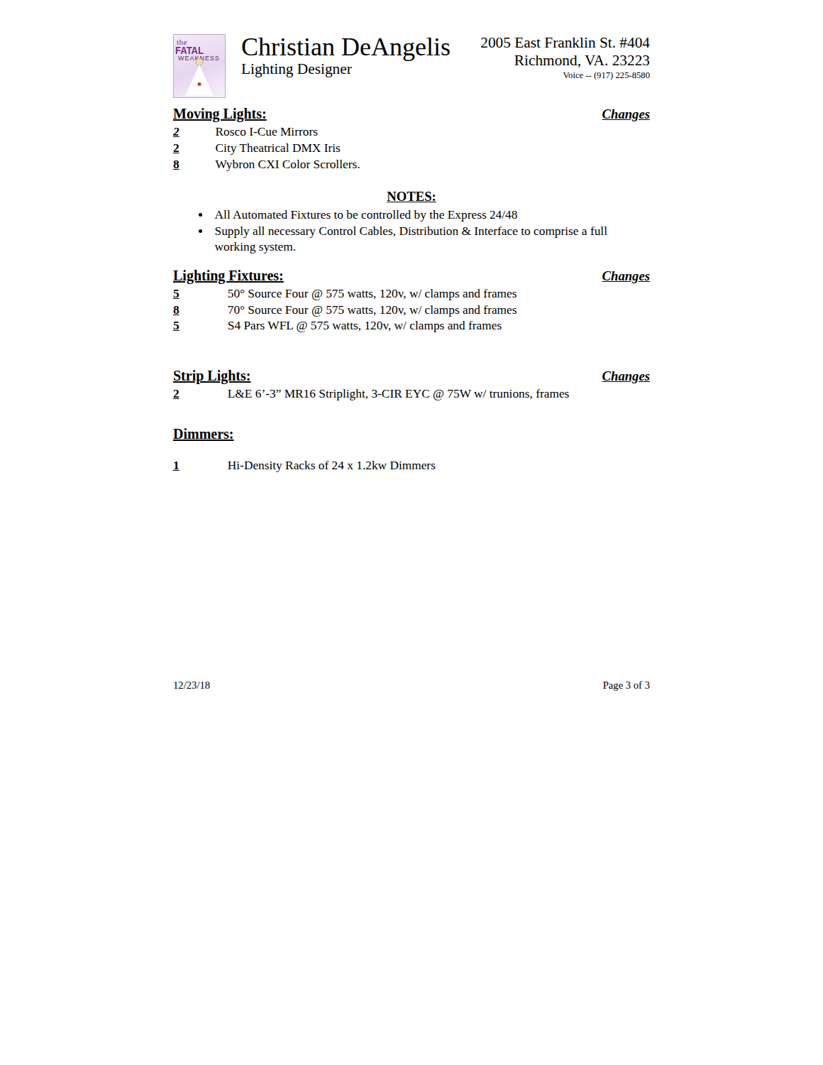the FATAL WEAKNESS
Christian DeAngelis
Lighting Designer
2005 East Franklin St. #404
Richmond, VA. 23223
Voice -- (917) 225-8580
Moving Lights:
Changes
| 2 | Rosco I-Cue Mirrors |
| 2 | City Theatrical DMX Iris |
| 8 | Wybron CXI Color Scrollers. |
NOTES:
All Automated Fixtures to be controlled by the Express 24/48
Supply all necessary Control Cables, Distribution & Interface to comprise a full working system.
Lighting Fixtures:
Changes
| 5 | 50° Source Four @ 575 watts, 120v, w/ clamps and frames |
| 8 | 70° Source Four @ 575 watts, 120v, w/ clamps and frames |
| 5 | S4 Pars WFL @ 575 watts, 120v, w/ clamps and frames |
Strip Lights:
Changes
| 2 | L&E 6’-3” MR16 Striplight, 3-CIR EYC @ 75W w/ trunions, frames |
Dimmers:
| 1 | Hi-Density Racks of 24 x 1.2kw Dimmers |
12/23/18 Page 3 of 3